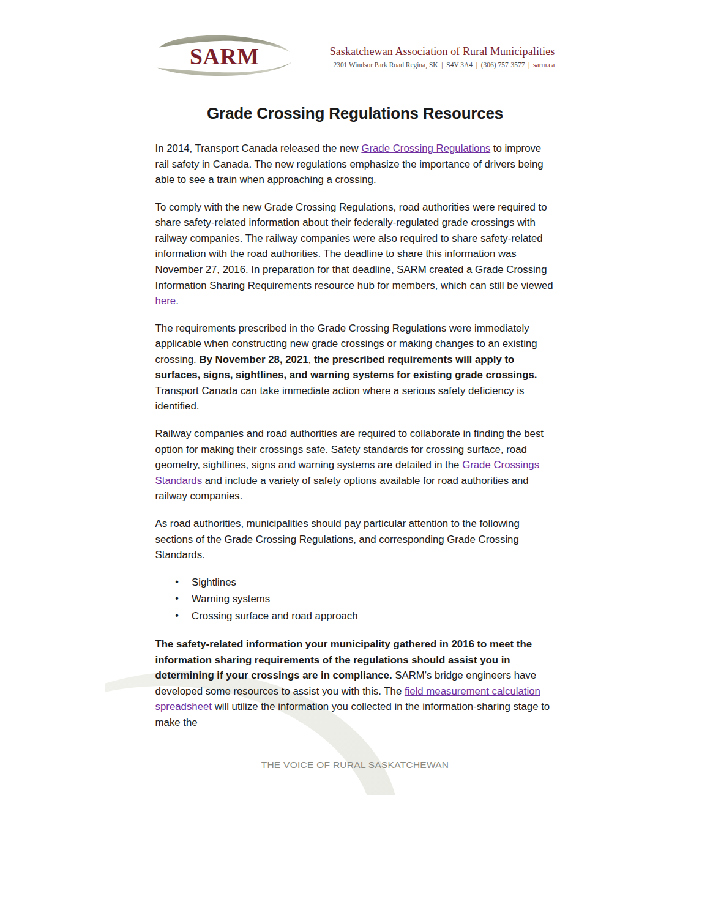SARM
Saskatchewan Association of Rural Municipalities
2301 Windsor Park Road Regina, SK | S4V 3A4 | (306) 757-3577 | sarm.ca
Grade Crossing Regulations Resources
In 2014, Transport Canada released the new Grade Crossing Regulations to improve rail safety in Canada. The new regulations emphasize the importance of drivers being able to see a train when approaching a crossing.
To comply with the new Grade Crossing Regulations, road authorities were required to share safety-related information about their federally-regulated grade crossings with railway companies. The railway companies were also required to share safety-related information with the road authorities. The deadline to share this information was November 27, 2016. In preparation for that deadline, SARM created a Grade Crossing Information Sharing Requirements resource hub for members, which can still be viewed here.
The requirements prescribed in the Grade Crossing Regulations were immediately applicable when constructing new grade crossings or making changes to an existing crossing. By November 28, 2021, the prescribed requirements will apply to surfaces, signs, sightlines, and warning systems for existing grade crossings. Transport Canada can take immediate action where a serious safety deficiency is identified.
Railway companies and road authorities are required to collaborate in finding the best option for making their crossings safe. Safety standards for crossing surface, road geometry, sightlines, signs and warning systems are detailed in the Grade Crossings Standards and include a variety of safety options available for road authorities and railway companies.
As road authorities, municipalities should pay particular attention to the following sections of the Grade Crossing Regulations, and corresponding Grade Crossing Standards.
Sightlines
Warning systems
Crossing surface and road approach
The safety-related information your municipality gathered in 2016 to meet the information sharing requirements of the regulations should assist you in determining if your crossings are in compliance. SARM's bridge engineers have developed some resources to assist you with this. The field measurement calculation spreadsheet will utilize the information you collected in the information-sharing stage to make the
THE VOICE OF RURAL SASKATCHEWAN